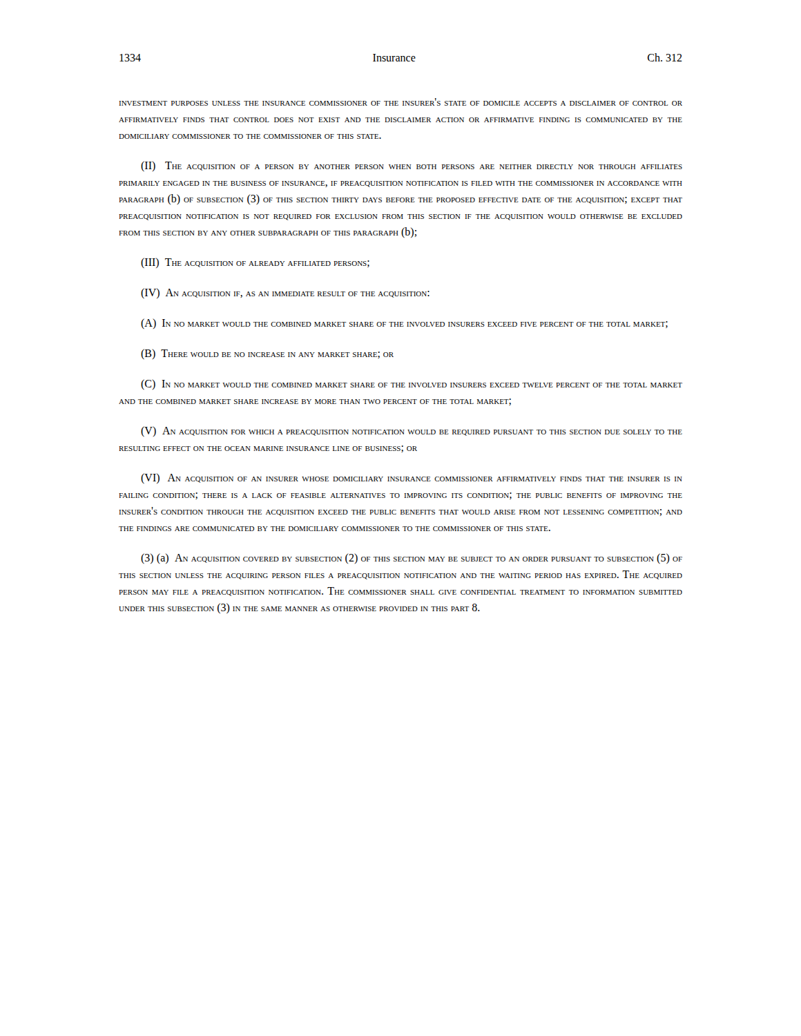1334 Insurance Ch. 312
investment purposes unless the insurance commissioner of the insurer's state of domicile accepts a disclaimer of control or affirmatively finds that control does not exist and the disclaimer action or affirmative finding is communicated by the domiciliary commissioner to the commissioner of this state.
(II) The acquisition of a person by another person when both persons are neither directly nor through affiliates primarily engaged in the business of insurance, if preacquisition notification is filed with the commissioner in accordance with paragraph (b) of subsection (3) of this section thirty days before the proposed effective date of the acquisition; except that preacquisition notification is not required for exclusion from this section if the acquisition would otherwise be excluded from this section by any other subparagraph of this paragraph (b);
(III) The acquisition of already affiliated persons;
(IV) An acquisition if, as an immediate result of the acquisition:
(A) In no market would the combined market share of the involved insurers exceed five percent of the total market;
(B) There would be no increase in any market share; or
(C) In no market would the combined market share of the involved insurers exceed twelve percent of the total market and the combined market share increase by more than two percent of the total market;
(V) An acquisition for which a preacquisition notification would be required pursuant to this section due solely to the resulting effect on the ocean marine insurance line of business; or
(VI) An acquisition of an insurer whose domiciliary insurance commissioner affirmatively finds that the insurer is in failing condition; there is a lack of feasible alternatives to improving its condition; the public benefits of improving the insurer's condition through the acquisition exceed the public benefits that would arise from not lessening competition; and the findings are communicated by the domiciliary commissioner to the commissioner of this state.
(3) (a) An acquisition covered by subsection (2) of this section may be subject to an order pursuant to subsection (5) of this section unless the acquiring person files a preacquisition notification and the waiting period has expired. The acquired person may file a preacquisition notification. The commissioner shall give confidential treatment to information submitted under this subsection (3) in the same manner as otherwise provided in this part 8.